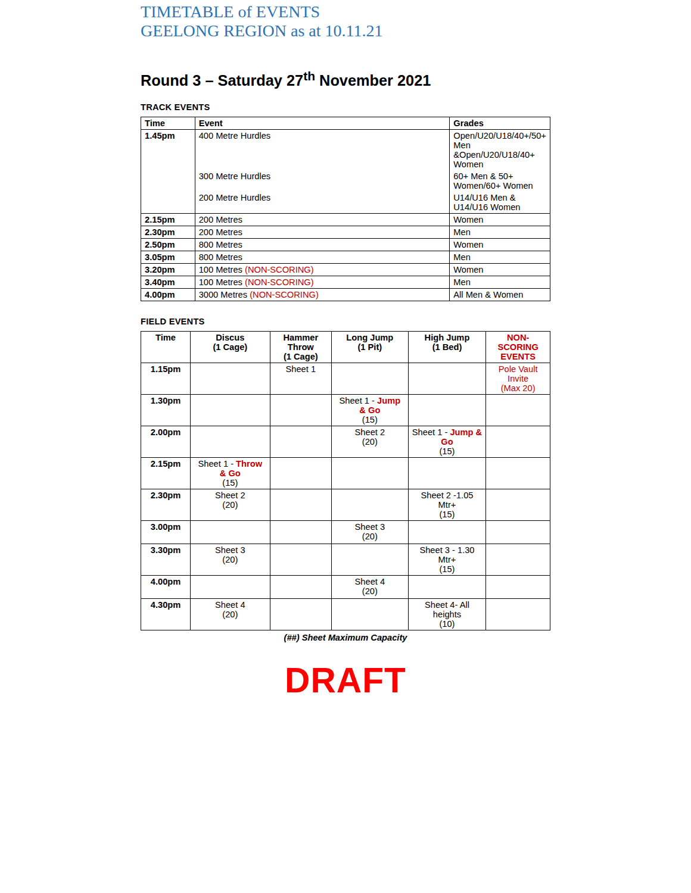TIMETABLE of EVENTS
GEELONG REGION as at 10.11.21
Round 3 – Saturday 27th November 2021
TRACK EVENTS
| Time | Event | Grades |
| --- | --- | --- |
| 1.45pm | 400 Metre Hurdles | Open/U20/U18/40+/50+ Men &Open/U20/U18/40+ Women |
| | 300 Metre Hurdles | 60+ Men & 50+ Women/60+ Women |
| | 200 Metre Hurdles | U14/U16 Men & U14/U16 Women |
| 2.15pm | 200 Metres | Women |
| 2.30pm | 200 Metres | Men |
| 2.50pm | 800 Metres | Women |
| 3.05pm | 800 Metres | Men |
| 3.20pm | 100 Metres (NON-SCORING) | Women |
| 3.40pm | 100 Metres (NON-SCORING) | Men |
| 4.00pm | 3000 Metres (NON-SCORING) | All Men & Women |
FIELD EVENTS
| Time | Discus (1 Cage) | Hammer Throw (1 Cage) | Long Jump (1 Pit) | High Jump (1 Bed) | NON-SCORING EVENTS |
| --- | --- | --- | --- | --- | --- |
| 1.15pm | | Sheet 1 | | | Pole Vault Invite (Max 20) |
| 1.30pm | | | Sheet 1 - Jump & Go (15) | | |
| 2.00pm | | | Sheet 2 (20) | Sheet 1 - Jump & Go (15) | |
| 2.15pm | Sheet 1 - Throw & Go (15) | | | | |
| 2.30pm | Sheet 2 (20) | | | Sheet 2 -1.05 Mtr+ (15) | |
| 3.00pm | | | Sheet 3 (20) | | |
| 3.30pm | Sheet 3 (20) | | | Sheet 3 - 1.30 Mtr+ (15) | |
| 4.00pm | | | Sheet 4 (20) | | |
| 4.30pm | Sheet 4 (20) | | | Sheet 4- All heights (10) | |
(##) Sheet Maximum Capacity
DRAFT